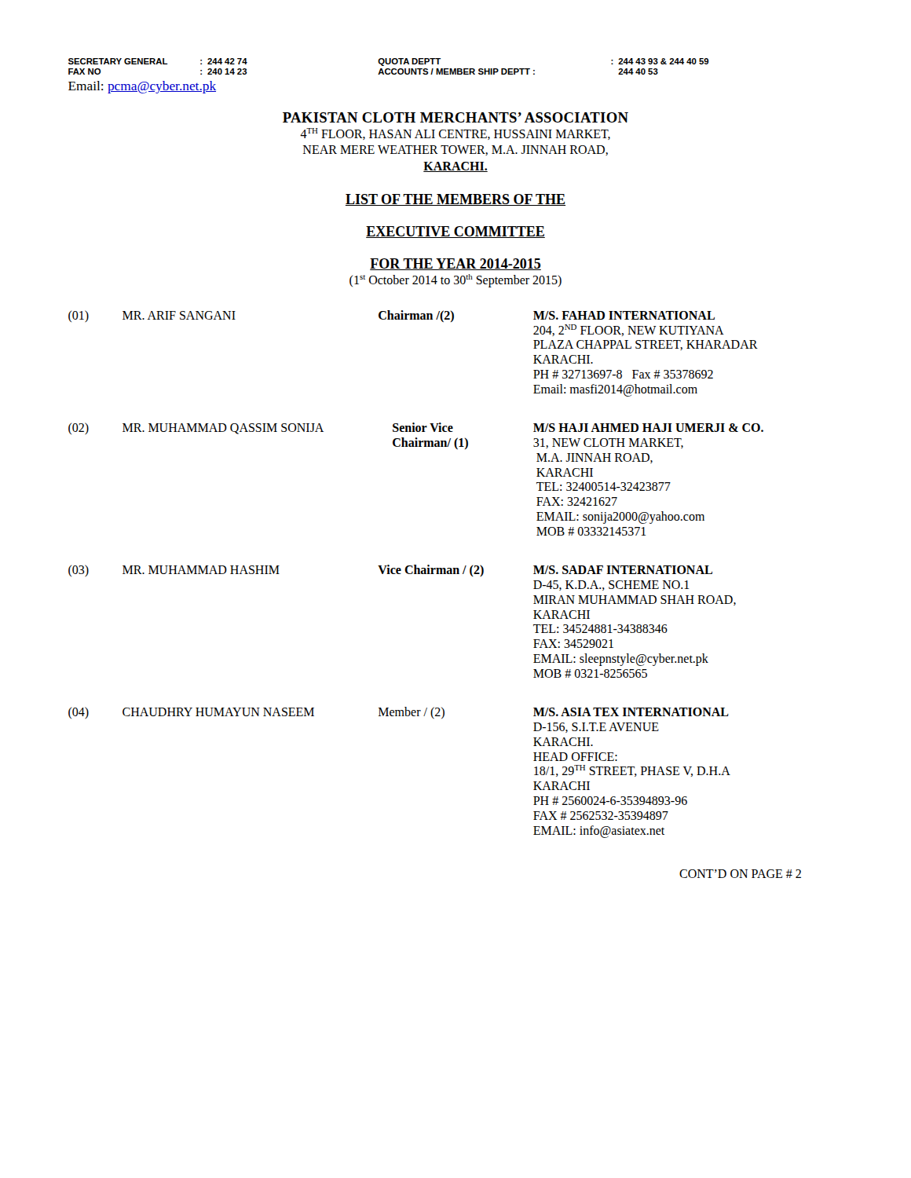| SECRETARY GENERAL | : | 244 42 74 | QUOTA DEPTT | : | 244 43 93 & 244 40 59 |
| FAX NO | : | 240 14 23 | ACCOUNTS / MEMBER SHIP DEPTT : | | 244 40 53 |
Email: pcma@cyber.net.pk
PAKISTAN CLOTH MERCHANTS’ ASSOCIATION
4TH FLOOR, HASAN ALI CENTRE, HUSSAINI MARKET,
NEAR MERE WEATHER TOWER, M.A. JINNAH ROAD,
KARACHI.
LIST OF THE MEMBERS OF THE
EXECUTIVE COMMITTEE
FOR THE YEAR 2014-2015
(1st October 2014 to 30th September 2015)
| (01) | MR. ARIF SANGANI | Chairman /(2) | M/S. FAHAD INTERNATIONAL 204, 2 ND FLOOR, NEW KUTIYANA PLAZA CHAPPAL STREET, KHARADAR KARACHI. PH # 32713697-8 Fax # 35378692 Email: masfi2014@hotmail.com |
| (02) | MR. MUHAMMAD QASSIM SONIJA | Senior Vice Chairman/ (1) | M/S HAJI AHMED HAJI UMERJI & CO. 31, NEW CLOTH MARKET, M.A. JINNAH ROAD, KARACHI TEL: 32400514-32423877 FAX: 32421627 EMAIL: sonija2000@yahoo.com MOB # 03332145371 |
| (03) | MR. MUHAMMAD HASHIM | Vice Chairman / (2) | M/S. SADAF INTERNATIONAL D-45, K.D.A., SCHEME NO.1 MIRAN MUHAMMAD SHAH ROAD, KARACHI TEL: 34524881-34388346 FAX: 34529021 EMAIL: sleepnstyle@cyber.net.pk MOB # 0321-8256565 |
| (04) | CHAUDHRY HUMAYUN NASEEM | Member / (2) | M/S. ASIA TEX INTERNATIONAL D-156, S.I.T.E AVENUE KARACHI. HEAD OFFICE: 18/1, 29 TH STREET, PHASE V, D.H.A KARACHI PH # 2560024-6-35394893-96 FAX # 2562532-35394897 EMAIL: info@asiatex.net |
CONT’D ON PAGE # 2